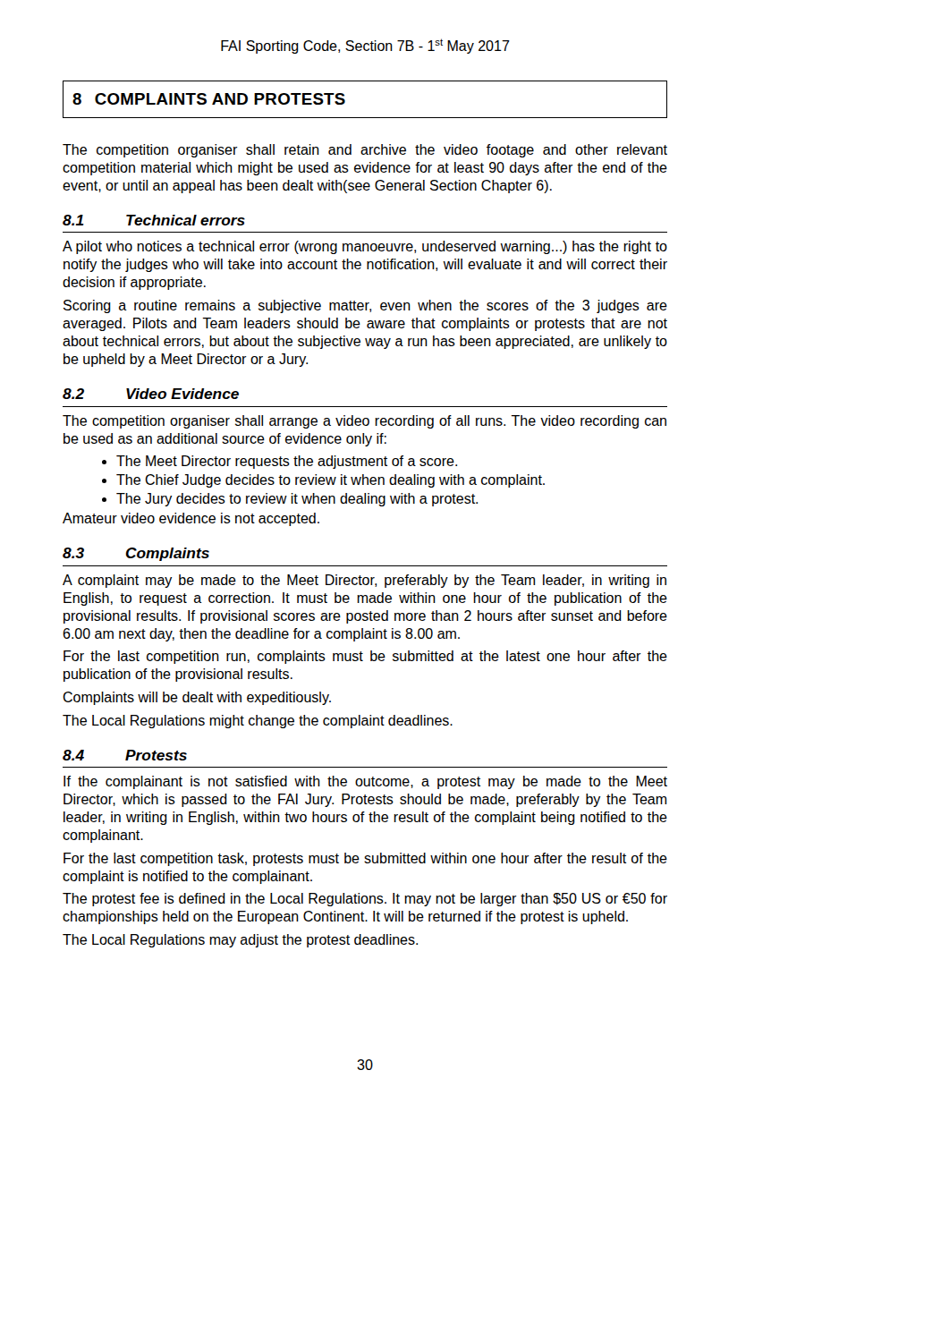FAI Sporting Code, Section 7B - 1st May 2017
8 COMPLAINTS AND PROTESTS
The competition organiser shall retain and archive the video footage and other relevant competition material which might be used as evidence for at least 90 days after the end of the event, or until an appeal has been dealt with(see General Section Chapter 6).
8.1 Technical errors
A pilot who notices a technical error (wrong manoeuvre, undeserved warning...) has the right to notify the judges who will take into account the notification, will evaluate it and will correct their decision if appropriate.
Scoring a routine remains a subjective matter, even when the scores of the 3 judges are averaged. Pilots and Team leaders should be aware that complaints or protests that are not about technical errors, but about the subjective way a run has been appreciated, are unlikely to be upheld by a Meet Director or a Jury.
8.2 Video Evidence
The competition organiser shall arrange a video recording of all runs. The video recording can be used as an additional source of evidence only if:
The Meet Director requests the adjustment of a score.
The Chief Judge decides to review it when dealing with a complaint.
The Jury decides to review it when dealing with a protest.
Amateur video evidence is not accepted.
8.3 Complaints
A complaint may be made to the Meet Director, preferably by the Team leader, in writing in English, to request a correction. It must be made within one hour of the publication of the provisional results. If provisional scores are posted more than 2 hours after sunset and before 6.00 am next day, then the deadline for a complaint is 8.00 am.
For the last competition run, complaints must be submitted at the latest one hour after the publication of the provisional results.
Complaints will be dealt with expeditiously.
The Local Regulations might change the complaint deadlines.
8.4 Protests
If the complainant is not satisfied with the outcome, a protest may be made to the Meet Director, which is passed to the FAI Jury. Protests should be made, preferably by the Team leader, in writing in English, within two hours of the result of the complaint being notified to the complainant.
For the last competition task, protests must be submitted within one hour after the result of the complaint is notified to the complainant.
The protest fee is defined in the Local Regulations. It may not be larger than $50 US or €50 for championships held on the European Continent. It will be returned if the protest is upheld.
The Local Regulations may adjust the protest deadlines.
30